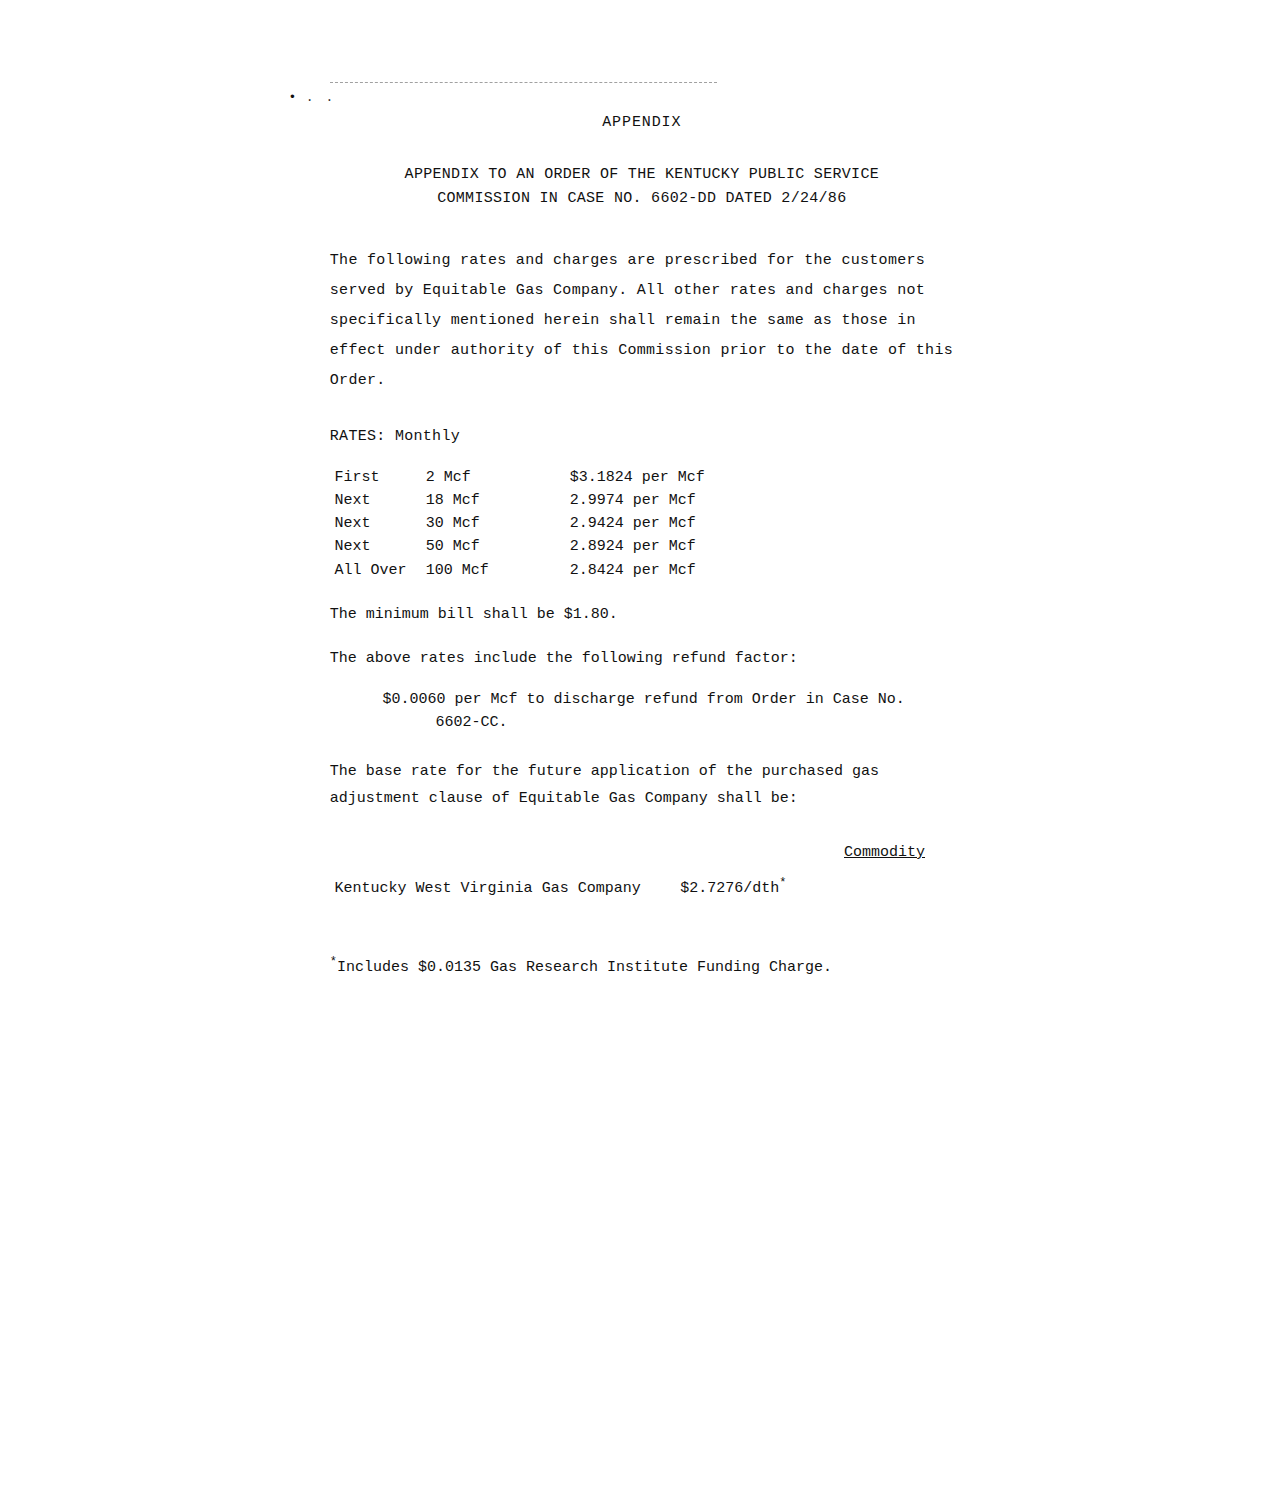•
. .
APPENDIX
APPENDIX TO AN ORDER OF THE KENTUCKY PUBLIC SERVICE
COMMISSION IN CASE NO. 6602-DD DATED 2/24/86
The following rates and charges are prescribed for the customers served by Equitable Gas Company. All other rates and charges not specifically mentioned herein shall remain the same as those in effect under authority of this Commission prior to the date of this Order.
RATES: Monthly
| First | 2 Mcf | $3.1824 per Mcf |
| Next | 18 Mcf | 2.9974 per Mcf |
| Next | 30 Mcf | 2.9424 per Mcf |
| Next | 50 Mcf | 2.8924 per Mcf |
| All Over | 100 Mcf | 2.8424 per Mcf |
The minimum bill shall be $1.80.
The above rates include the following refund factor:
$0.0060 per Mcf to discharge refund from Order in Case No. 6602-CC.
The base rate for the future application of the purchased gas adjustment clause of Equitable Gas Company shall be:
Commodity
Kentucky West Virginia Gas Company$2.7276/dth*
*Includes $0.0135 Gas Research Institute Funding Charge.